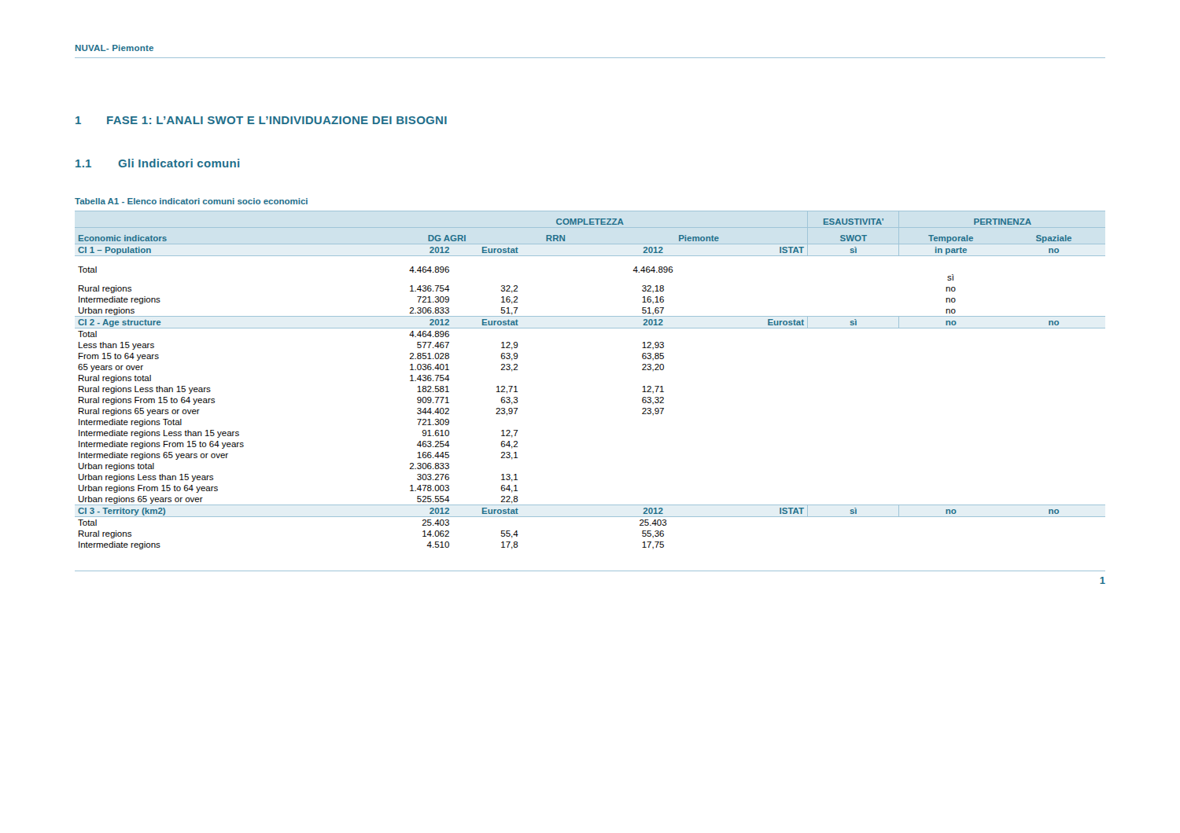NUVAL- Piemonte
1 FASE 1: L’ANALI SWOT E L’INDIVIDUAZIONE DEI BISOGNI
1.1 Gli Indicatori comuni
Tabella A1 - Elenco indicatori comuni socio economici
| | COMPLETEZZA | ESAUSTIVITA’ | PERTINENZA |
| --- | --- | --- | --- |
| Economic indicators | DG AGRI | RRN | Piemonte | SWOT | Temporale | Spaziale |
| CI 1 – Population | 2012 | Eurostat | | 2012 | ISTAT | sì | in parte | no |
| Total | 4.464.896 | | | 4.464.896 | | | sì | |
| Rural regions | 1.436.754 | 32,2 | | 32,18 | | | no | |
| Intermediate regions | 721.309 | 16,2 | | 16,16 | | | no | |
| Urban regions | 2.306.833 | 51,7 | | 51,67 | | | no | |
| CI 2 - Age structure | 2012 | Eurostat | | 2012 | Eurostat | sì | no | no |
| Total | 4.464.896 | | | | | | | |
| Less than 15 years | 577.467 | 12,9 | | 12,93 | | | | |
| From 15 to 64 years | 2.851.028 | 63,9 | | 63,85 | | | | |
| 65 years or over | 1.036.401 | 23,2 | | 23,20 | | | | |
| Rural regions total | 1.436.754 | | | | | | | |
| Rural regions Less than 15 years | 182.581 | 12,71 | | 12,71 | | | | |
| Rural regions From 15 to 64 years | 909.771 | 63,3 | | 63,32 | | | | |
| Rural regions 65 years or over | 344.402 | 23,97 | | 23,97 | | | | |
| Intermediate regions Total | 721.309 | | | | | | | |
| Intermediate regions Less than 15 years | 91.610 | 12,7 | | | | | | |
| Intermediate regions From 15 to 64 years | 463.254 | 64,2 | | | | | | |
| Intermediate regions 65 years or over | 166.445 | 23,1 | | | | | | |
| Urban regions total | 2.306.833 | | | | | | | |
| Urban regions Less than 15 years | 303.276 | 13,1 | | | | | | |
| Urban regions From 15 to 64 years | 1.478.003 | 64,1 | | | | | | |
| Urban regions 65 years or over | 525.554 | 22,8 | | | | | | |
| CI 3 - Territory (km2) | 2012 | Eurostat | | 2012 | ISTAT | sì | no | no |
| Total | 25.403 | | | 25.403 | | | | |
| Rural regions | 14.062 | 55,4 | | 55,36 | | | | |
| Intermediate regions | 4.510 | 17,8 | | 17,75 | | | | |
1